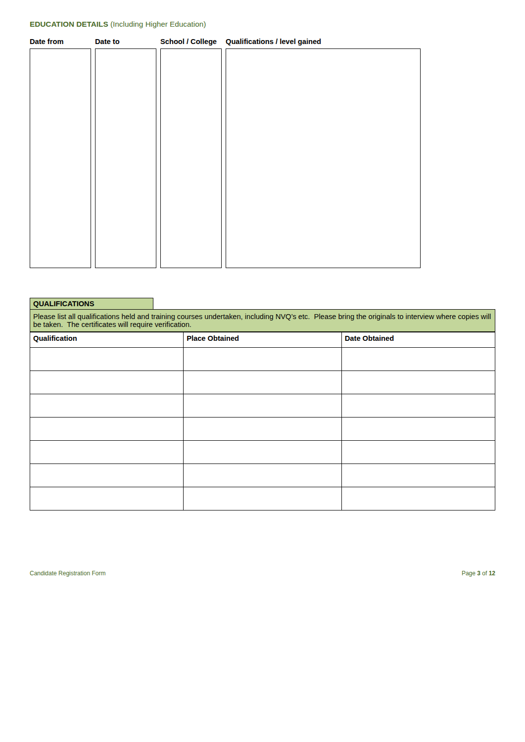EDUCATION DETAILS (Including Higher Education)
| Date from | Date to | School / College | Qualifications / level gained |
| --- | --- | --- | --- |
QUALIFICATIONS
Please list all qualifications held and training courses undertaken, including NVQ’s etc. Please bring the originals to interview where copies will be taken. The certificates will require verification.
| Qualification | Place Obtained | Date Obtained |
| --- | --- | --- |
Candidate Registration Form Page 3 of 12